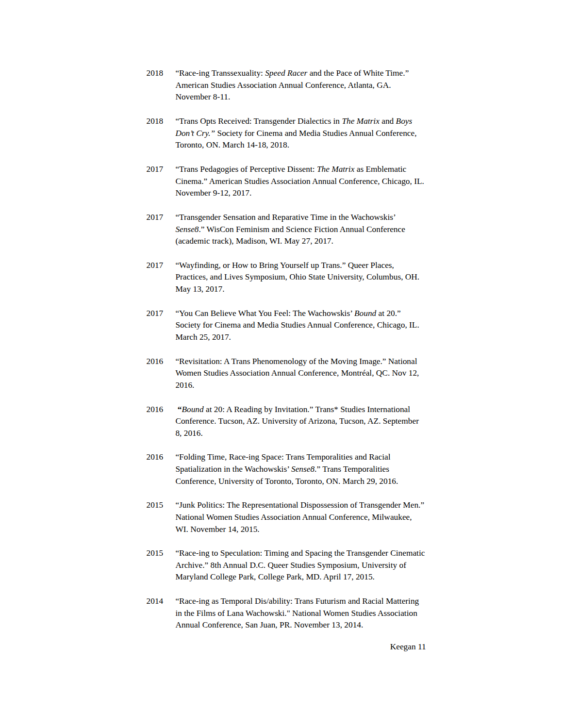2018 “Race-ing Transsexuality: Speed Racer and the Pace of White Time.” American Studies Association Annual Conference, Atlanta, GA. November 8-11.
2018 “Trans Opts Received: Transgender Dialectics in The Matrix and Boys Don’t Cry.” Society for Cinema and Media Studies Annual Conference, Toronto, ON. March 14-18, 2018.
2017 “Trans Pedagogies of Perceptive Dissent: The Matrix as Emblematic Cinema.” American Studies Association Annual Conference, Chicago, IL. November 9-12, 2017.
2017 “Transgender Sensation and Reparative Time in the Wachowskis’ Sense8.” WisCon Feminism and Science Fiction Annual Conference (academic track), Madison, WI. May 27, 2017.
2017 “Wayfinding, or How to Bring Yourself up Trans.” Queer Places, Practices, and Lives Symposium, Ohio State University, Columbus, OH. May 13, 2017.
2017 “You Can Believe What You Feel: The Wachowskis’ Bound at 20.” Society for Cinema and Media Studies Annual Conference, Chicago, IL. March 25, 2017.
2016 “Revisitation: A Trans Phenomenology of the Moving Image.” National Women Studies Association Annual Conference, Montréal, QC. Nov 12, 2016.
2016 “Bound at 20: A Reading by Invitation.” Trans* Studies International Conference. Tucson, AZ. University of Arizona, Tucson, AZ. September 8, 2016.
2016 “Folding Time, Race-ing Space: Trans Temporalities and Racial Spatialization in the Wachowskis’ Sense8.” Trans Temporalities Conference, University of Toronto, Toronto, ON. March 29, 2016.
2015 “Junk Politics: The Representational Dispossession of Transgender Men.” National Women Studies Association Annual Conference, Milwaukee, WI. November 14, 2015.
2015 “Race-ing to Speculation: Timing and Spacing the Transgender Cinematic Archive.” 8th Annual D.C. Queer Studies Symposium, University of Maryland College Park, College Park, MD. April 17, 2015.
2014 “Race-ing as Temporal Dis/ability: Trans Futurism and Racial Mattering in the Films of Lana Wachowski." National Women Studies Association Annual Conference, San Juan, PR. November 13, 2014.
Keegan 11